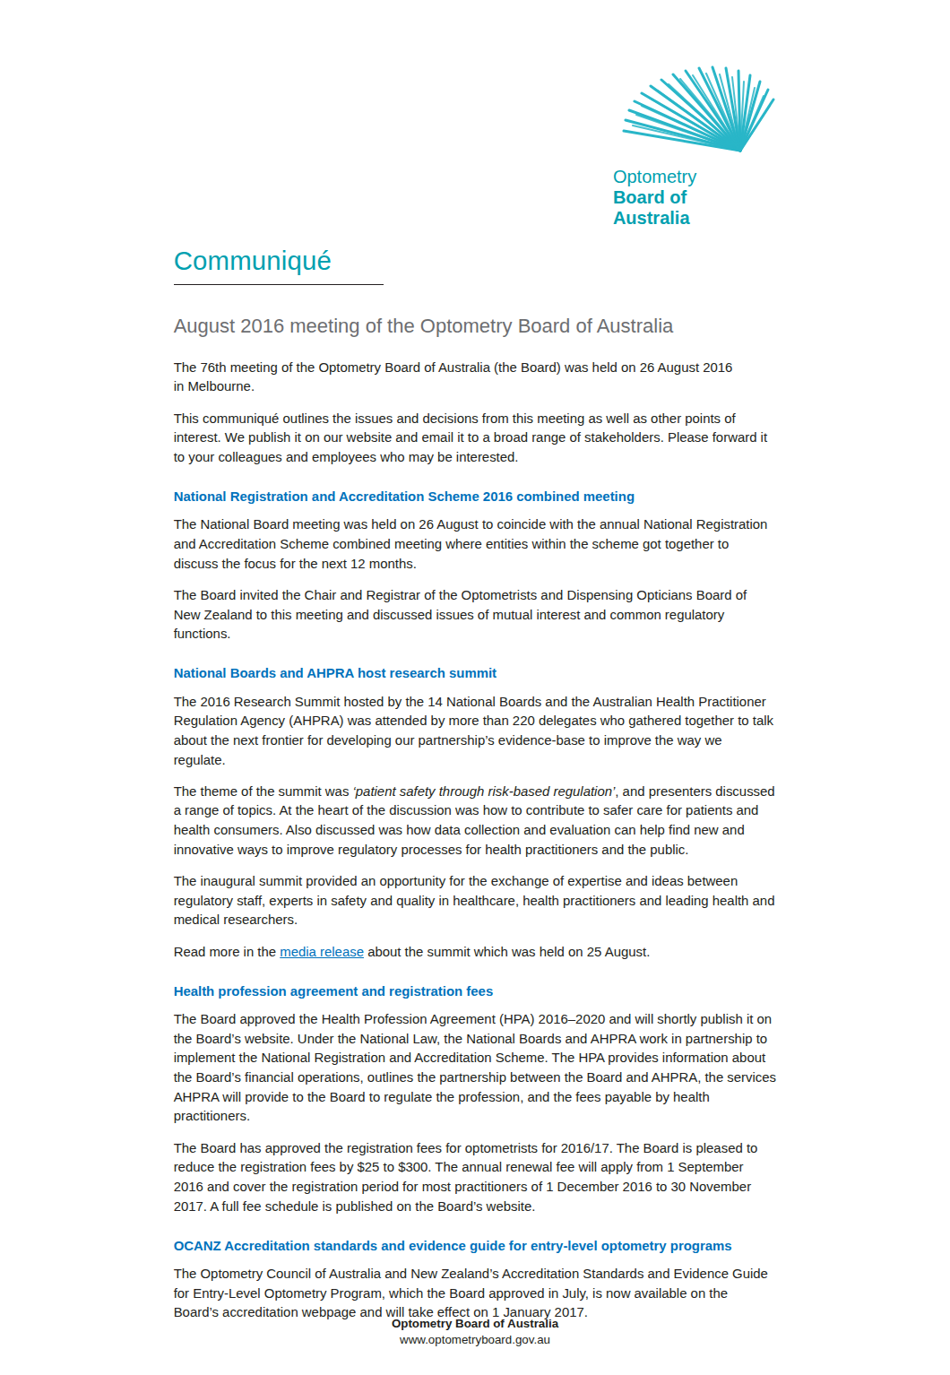Optometry
Board of
Australia
Communiqué
August 2016 meeting of the Optometry Board of Australia
The 76th meeting of the Optometry Board of Australia (the Board) was held on 26 August 2016
in Melbourne.
This communiqué outlines the issues and decisions from this meeting as well as other points of interest. We publish it on our website and email it to a broad range of stakeholders. Please forward it to your colleagues and employees who may be interested.
National Registration and Accreditation Scheme 2016 combined meeting
The National Board meeting was held on 26 August to coincide with the annual National Registration and Accreditation Scheme combined meeting where entities within the scheme got together to discuss the focus for the next 12 months.
The Board invited the Chair and Registrar of the Optometrists and Dispensing Opticians Board of New Zealand to this meeting and discussed issues of mutual interest and common regulatory functions.
National Boards and AHPRA host research summit
The 2016 Research Summit hosted by the 14 National Boards and the Australian Health Practitioner Regulation Agency (AHPRA) was attended by more than 220 delegates who gathered together to talk about the next frontier for developing our partnership’s evidence-base to improve the way we regulate.
The theme of the summit was ‘patient safety through risk-based regulation’, and presenters discussed a range of topics. At the heart of the discussion was how to contribute to safer care for patients and health consumers. Also discussed was how data collection and evaluation can help find new and innovative ways to improve regulatory processes for health practitioners and the public.
The inaugural summit provided an opportunity for the exchange of expertise and ideas between regulatory staff, experts in safety and quality in healthcare, health practitioners and leading health and medical researchers.
Read more in the media release about the summit which was held on 25 August.
Health profession agreement and registration fees
The Board approved the Health Profession Agreement (HPA) 2016–2020 and will shortly publish it on the Board’s website. Under the National Law, the National Boards and AHPRA work in partnership to implement the National Registration and Accreditation Scheme. The HPA provides information about the Board’s financial operations, outlines the partnership between the Board and AHPRA, the services AHPRA will provide to the Board to regulate the profession, and the fees payable by health practitioners.
The Board has approved the registration fees for optometrists for 2016/17. The Board is pleased to reduce the registration fees by $25 to $300. The annual renewal fee will apply from 1 September 2016 and cover the registration period for most practitioners of 1 December 2016 to 30 November 2017. A full fee schedule is published on the Board’s website.
OCANZ Accreditation standards and evidence guide for entry-level optometry programs
The Optometry Council of Australia and New Zealand’s Accreditation Standards and Evidence Guide for Entry-Level Optometry Program, which the Board approved in July, is now available on the Board’s accreditation webpage and will take effect on 1 January 2017.
Optometry Board of Australia
www.optometryboard.gov.au